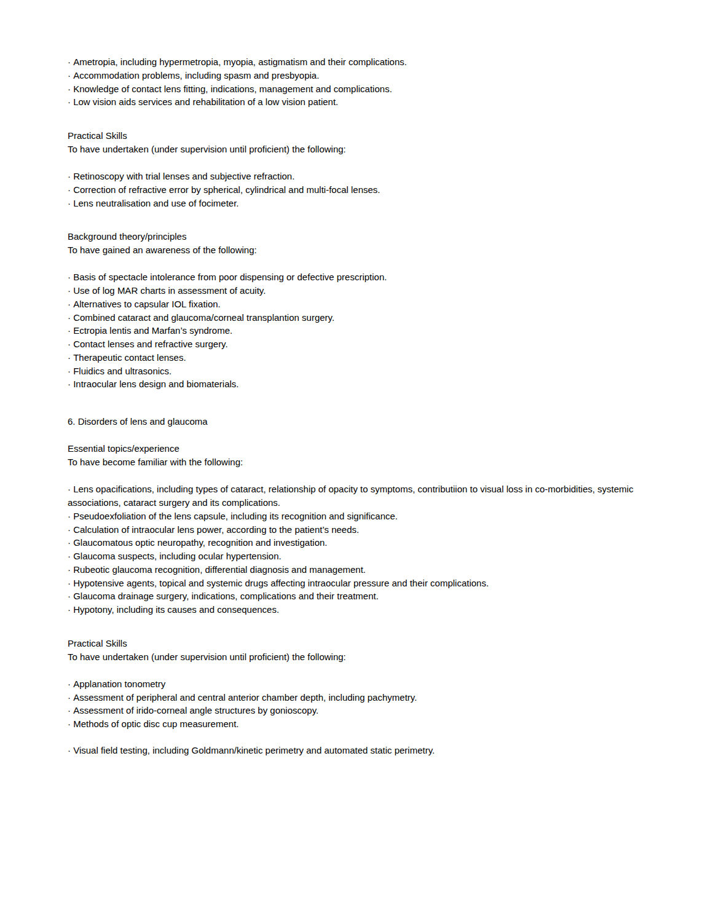Ametropia, including hypermetropia, myopia, astigmatism and their complications.
Accommodation problems, including spasm and presbyopia.
Knowledge of contact lens fitting, indications, management and complications.
Low vision aids services and rehabilitation of a low vision patient.
Practical Skills
To have undertaken (under supervision until proficient) the following:
Retinoscopy with trial lenses and subjective refraction.
Correction of refractive error by spherical, cylindrical and multi-focal lenses.
Lens neutralisation and use of focimeter.
Background theory/principles
To have gained an awareness of the following:
Basis of spectacle intolerance from poor dispensing or defective prescription.
Use of log MAR charts in assessment of acuity.
Alternatives to capsular IOL fixation.
Combined cataract and glaucoma/corneal transplantion surgery.
Ectropia lentis and Marfan’s syndrome.
Contact lenses and refractive surgery.
Therapeutic contact lenses.
Fluidics and ultrasonics.
Intraocular lens design and biomaterials.
6. Disorders of lens and glaucoma
Essential topics/experience
To have become familiar with the following:
Lens opacifications, including types of cataract, relationship of opacity to symptoms, contributiion to visual loss in co-morbidities, systemic associations, cataract surgery and its complications.
Pseudoexfoliation of the lens capsule, including its recognition and significance.
Calculation of intraocular lens power, according to the patient’s needs.
Glaucomatous optic neuropathy, recognition and investigation.
Glaucoma suspects, including ocular hypertension.
Rubeotic glaucoma recognition, differential diagnosis and management.
Hypotensive agents, topical and systemic drugs affecting intraocular pressure and their complications.
Glaucoma drainage surgery, indications, complications and their treatment.
Hypotony, including its causes and consequences.
Practical Skills
To have undertaken (under supervision until proficient) the following:
Applanation tonometry
Assessment of peripheral and central anterior chamber depth, including pachymetry.
Assessment of irido-corneal angle structures by gonioscopy.
Methods of optic disc cup measurement.
Visual field testing, including Goldmann/kinetic perimetry and automated static perimetry.